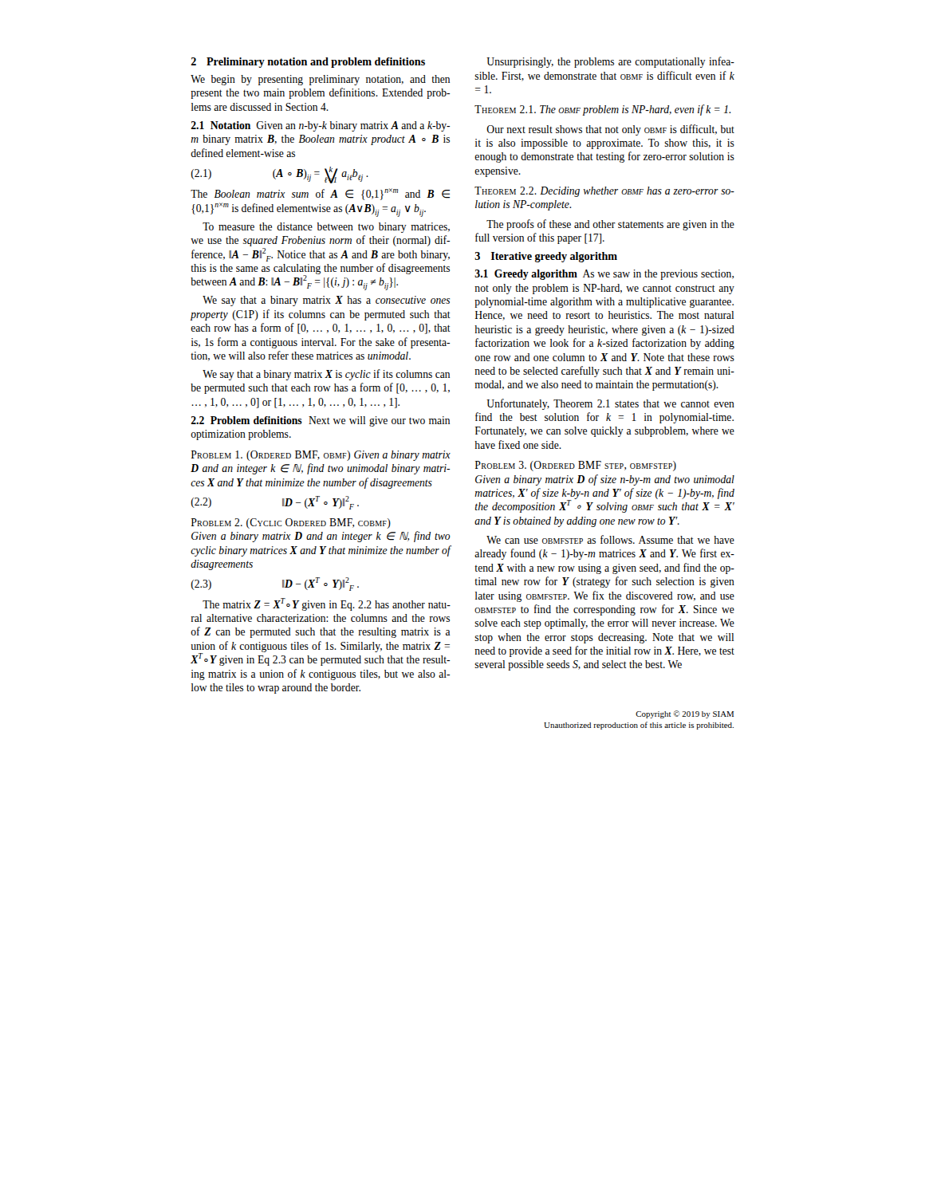2 Preliminary notation and problem definitions
We begin by presenting preliminary notation, and then present the two main problem definitions. Extended problems are discussed in Section 4.
2.1 Notation Given an n-by-k binary matrix A and a k-by-m binary matrix B, the Boolean matrix product A ∘ B is defined element-wise as
(2.1) (A ∘ B)ij = ⋁kℓ=1 aiℓbℓj .
The Boolean matrix sum of A ∈ {0,1}n×m and B ∈ {0,1}n×m is defined elementwise as (A∨B)ij = aij ∨ bij.
To measure the distance between two binary matrices, we use the squared Frobenius norm of their (normal) difference, ‖A − B‖2F. Notice that as A and B are both binary, this is the same as calculating the number of disagreements between A and B: ‖A − B‖2F = |{(i, j) : aij ≠ bij}|.
We say that a binary matrix X has a consecutive ones property (C1P) if its columns can be permuted such that each row has a form of [0, … , 0, 1, … , 1, 0, … , 0], that is, 1s form a contiguous interval. For the sake of presentation, we will also refer these matrices as unimodal.
We say that a binary matrix X is cyclic if its columns can be permuted such that each row has a form of [0, … , 0, 1, … , 1, 0, … , 0] or [1, … , 1, 0, … , 0, 1, … , 1].
2.2 Problem definitions Next we will give our two main optimization problems.
Problem 1. (Ordered BMF, obmf) Given a binary matrix D and an integer k ∈ ℕ, find two unimodal binary matrices X and Y that minimize the number of disagreements
(2.2) ‖D − (XT ∘ Y)‖2F .
Problem 2. (Cyclic Ordered BMF, cobmf)
Given a binary matrix D and an integer k ∈ ℕ, find two cyclic binary matrices X and Y that minimize the number of disagreements
(2.3) ‖D − (XT ∘ Y)‖2F .
The matrix Z = XT∘Y given in Eq. 2.2 has another natural alternative characterization: the columns and the rows of Z can be permuted such that the resulting matrix is a union of k contiguous tiles of 1s. Similarly, the matrix Z = XT∘Y given in Eq 2.3 can be permuted such that the resulting matrix is a union of k contiguous tiles, but we also allow the tiles to wrap around the border.
Unsurprisingly, the problems are computationally infeasible. First, we demonstrate that obmf is difficult even if k = 1.
Theorem 2.1. The obmf problem is NP-hard, even if k = 1.
Our next result shows that not only obmf is difficult, but it is also impossible to approximate. To show this, it is enough to demonstrate that testing for zero-error solution is expensive.
Theorem 2.2. Deciding whether obmf has a zero-error solution is NP-complete.
The proofs of these and other statements are given in the full version of this paper [17].
3 Iterative greedy algorithm
3.1 Greedy algorithm As we saw in the previous section, not only the problem is NP-hard, we cannot construct any polynomial-time algorithm with a multiplicative guarantee. Hence, we need to resort to heuristics. The most natural heuristic is a greedy heuristic, where given a (k − 1)-sized factorization we look for a k-sized factorization by adding one row and one column to X and Y. Note that these rows need to be selected carefully such that X and Y remain unimodal, and we also need to maintain the permutation(s).
Unfortunately, Theorem 2.1 states that we cannot even find the best solution for k = 1 in polynomial-time. Fortunately, we can solve quickly a subproblem, where we have fixed one side.
Problem 3. (Ordered BMF step, obmfstep)
Given a binary matrix D of size n-by-m and two unimodal matrices, X′ of size k-by-n and Y′ of size (k − 1)-by-m, find the decomposition XT ∘ Y solving obmf such that X = X′ and Y is obtained by adding one new row to Y′.
We can use obmfstep as follows. Assume that we have already found (k − 1)-by-m matrices X and Y. We first extend X with a new row using a given seed, and find the optimal new row for Y (strategy for such selection is given later using obmfstep. We fix the discovered row, and use obmfstep to find the corresponding row for X. Since we solve each step optimally, the error will never increase. We stop when the error stops decreasing. Note that we will need to provide a seed for the initial row in X. Here, we test several possible seeds S, and select the best. We
Copyright © 2019 by SIAM Unauthorized reproduction of this article is prohibited.